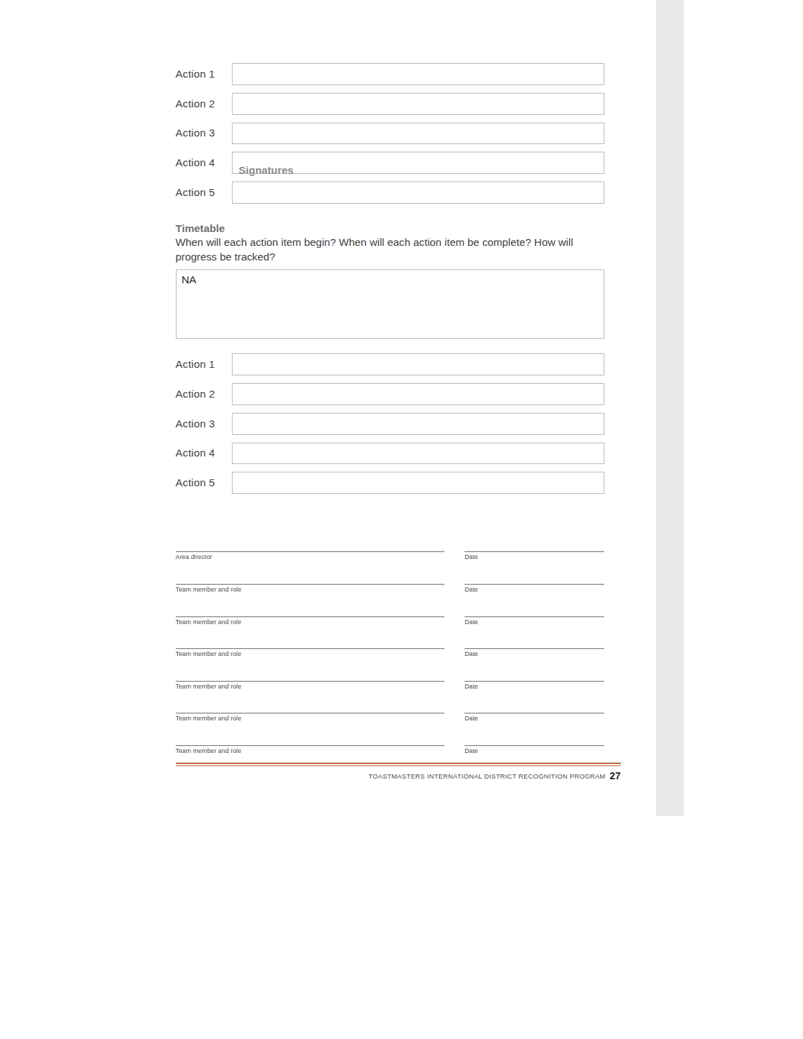Signatures
Action 1
Action 2
Action 3
Action 4
Action 5
Timetable
When will each action item begin? When will each action item be complete? How will progress be tracked?
NA
Action 1
Action 2
Action 3
Action 4
Action 5
Area director
Date
Team member and role
Date
Team member and role
Date
Team member and role
Date
Team member and role
Date
Team member and role
Date
Team member and role
Date
TOASTMASTERS INTERNATIONAL DISTRICT RECOGNITION PROGRAM27